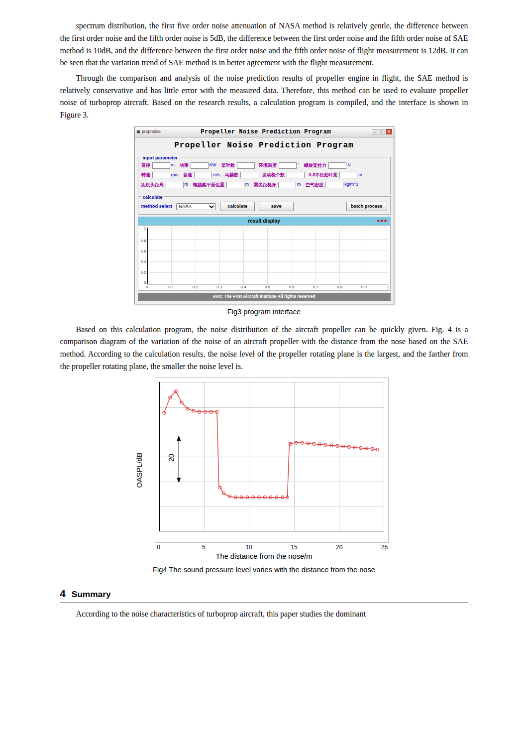spectrum distribution, the first five order noise attenuation of NASA method is relatively gentle, the difference between the first order noise and the fifth order noise is 5dB, the difference between the first order noise and the fifth order noise of SAE method is 10dB, and the difference between the first order noise and the fifth order noise of flight measurement is 12dB. It can be seen that the variation trend of SAE method is in better agreement with the flight measurement.
Through the comparison and analysis of the noise prediction results of propeller engine in flight, the SAE method is relatively conservative and has little error with the measured data. Therefore, this method can be used to evaluate propeller noise of turboprop aircraft. Based on the research results, a calculation program is compiled, and the interface is shown in Figure 3.
▣ propnoise
Propeller Noise Prediction Program
–□✕
Propeller Noise Prediction Program
input parameter
直径 m
功率 KW
桨叶数
环境温度 °
螺旋桨拉力 N
转速 rpm
音速 m/s
马赫数
发动机个数
0.8半径处叶宽 m
距机头距离 m
螺旋桨平面位置 m
翼尖距机身 m
空气密度 kg/m^3
calculate
method select NASA calculate save batch process
result display●●●
1
0.8
0.6
0.4
0.2
0
0
0.1
0.2
0.3
0.4
0.5
0.6
0.7
0.8
0.9
1
AVIC The First Aircraft Institute All rights reserved
Fig3 program interface
Based on this calculation program, the noise distribution of the aircraft propeller can be quickly given. Fig. 4 is a comparison diagram of the variation of the noise of an aircraft propeller with the distance from the nose based on the SAE method. According to the calculation results, the noise level of the propeller rotating plane is the largest, and the farther from the propeller rotating plane, the smaller the noise level is.
OASPL/dB
20
0 5 10 15 20 25
The distance from the nose/m
Fig4 The sound pressure level varies with the distance from the nose
4 Summary
According to the noise characteristics of turboprop aircraft, this paper studies the dominant